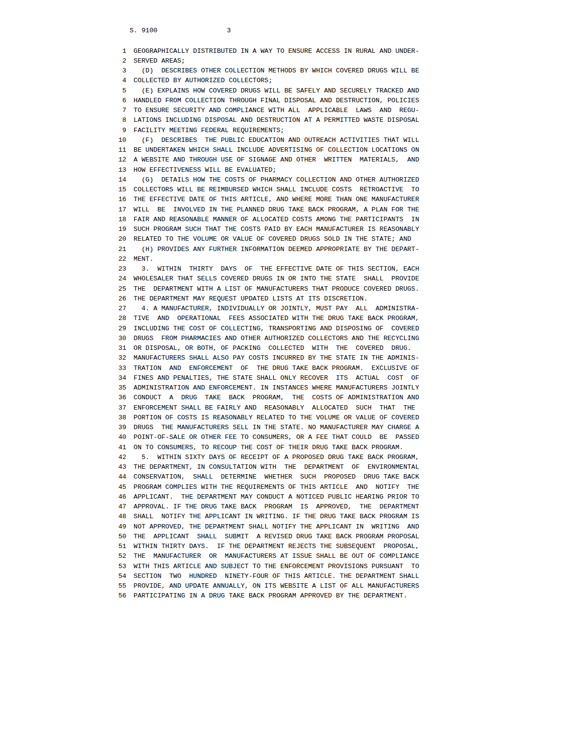S. 9100 3
GEOGRAPHICALLY DISTRIBUTED IN A WAY TO ENSURE ACCESS IN RURAL AND UNDER-
SERVED AREAS;
(D) DESCRIBES OTHER COLLECTION METHODS BY WHICH COVERED DRUGS WILL BE
COLLECTED BY AUTHORIZED COLLECTORS;
(E) EXPLAINS HOW COVERED DRUGS WILL BE SAFELY AND SECURELY TRACKED AND
HANDLED FROM COLLECTION THROUGH FINAL DISPOSAL AND DESTRUCTION, POLICIES
TO ENSURE SECURITY AND COMPLIANCE WITH ALL APPLICABLE LAWS AND REGU-
LATIONS INCLUDING DISPOSAL AND DESTRUCTION AT A PERMITTED WASTE DISPOSAL
FACILITY MEETING FEDERAL REQUIREMENTS;
(F) DESCRIBES THE PUBLIC EDUCATION AND OUTREACH ACTIVITIES THAT WILL
BE UNDERTAKEN WHICH SHALL INCLUDE ADVERTISING OF COLLECTION LOCATIONS ON
A WEBSITE AND THROUGH USE OF SIGNAGE AND OTHER WRITTEN MATERIALS, AND
HOW EFFECTIVENESS WILL BE EVALUATED;
(G) DETAILS HOW THE COSTS OF PHARMACY COLLECTION AND OTHER AUTHORIZED
COLLECTORS WILL BE REIMBURSED WHICH SHALL INCLUDE COSTS RETROACTIVE TO
THE EFFECTIVE DATE OF THIS ARTICLE, AND WHERE MORE THAN ONE MANUFACTURER
WILL BE INVOLVED IN THE PLANNED DRUG TAKE BACK PROGRAM, A PLAN FOR THE
FAIR AND REASONABLE MANNER OF ALLOCATED COSTS AMONG THE PARTICIPANTS IN
SUCH PROGRAM SUCH THAT THE COSTS PAID BY EACH MANUFACTURER IS REASONABLY
RELATED TO THE VOLUME OR VALUE OF COVERED DRUGS SOLD IN THE STATE; AND
(H) PROVIDES ANY FURTHER INFORMATION DEEMED APPROPRIATE BY THE DEPART-
MENT.
3. WITHIN THIRTY DAYS OF THE EFFECTIVE DATE OF THIS SECTION, EACH
WHOLESALER THAT SELLS COVERED DRUGS IN OR INTO THE STATE SHALL PROVIDE
THE DEPARTMENT WITH A LIST OF MANUFACTURERS THAT PRODUCE COVERED DRUGS.
THE DEPARTMENT MAY REQUEST UPDATED LISTS AT ITS DISCRETION.
4. A MANUFACTURER, INDIVIDUALLY OR JOINTLY, MUST PAY ALL ADMINISTRA-
TIVE AND OPERATIONAL FEES ASSOCIATED WITH THE DRUG TAKE BACK PROGRAM,
INCLUDING THE COST OF COLLECTING, TRANSPORTING AND DISPOSING OF COVERED
DRUGS FROM PHARMACIES AND OTHER AUTHORIZED COLLECTORS AND THE RECYCLING
OR DISPOSAL, OR BOTH, OF PACKING COLLECTED WITH THE COVERED DRUG.
MANUFACTURERS SHALL ALSO PAY COSTS INCURRED BY THE STATE IN THE ADMINIS-
TRATION AND ENFORCEMENT OF THE DRUG TAKE BACK PROGRAM. EXCLUSIVE OF
FINES AND PENALTIES, THE STATE SHALL ONLY RECOVER ITS ACTUAL COST OF
ADMINISTRATION AND ENFORCEMENT. IN INSTANCES WHERE MANUFACTURERS JOINTLY
CONDUCT A DRUG TAKE BACK PROGRAM, THE COSTS OF ADMINISTRATION AND
ENFORCEMENT SHALL BE FAIRLY AND REASONABLY ALLOCATED SUCH THAT THE
PORTION OF COSTS IS REASONABLY RELATED TO THE VOLUME OR VALUE OF COVERED
DRUGS THE MANUFACTURERS SELL IN THE STATE. NO MANUFACTURER MAY CHARGE A
POINT-OF-SALE OR OTHER FEE TO CONSUMERS, OR A FEE THAT COULD BE PASSED
ON TO CONSUMERS, TO RECOUP THE COST OF THEIR DRUG TAKE BACK PROGRAM.
5. WITHIN SIXTY DAYS OF RECEIPT OF A PROPOSED DRUG TAKE BACK PROGRAM,
THE DEPARTMENT, IN CONSULTATION WITH THE DEPARTMENT OF ENVIRONMENTAL
CONSERVATION, SHALL DETERMINE WHETHER SUCH PROPOSED DRUG TAKE BACK
PROGRAM COMPLIES WITH THE REQUIREMENTS OF THIS ARTICLE AND NOTIFY THE
APPLICANT. THE DEPARTMENT MAY CONDUCT A NOTICED PUBLIC HEARING PRIOR TO
APPROVAL. IF THE DRUG TAKE BACK PROGRAM IS APPROVED, THE DEPARTMENT
SHALL NOTIFY THE APPLICANT IN WRITING. IF THE DRUG TAKE BACK PROGRAM IS
NOT APPROVED, THE DEPARTMENT SHALL NOTIFY THE APPLICANT IN WRITING AND
THE APPLICANT SHALL SUBMIT A REVISED DRUG TAKE BACK PROGRAM PROPOSAL
WITHIN THIRTY DAYS. IF THE DEPARTMENT REJECTS THE SUBSEQUENT PROPOSAL,
THE MANUFACTURER OR MANUFACTURERS AT ISSUE SHALL BE OUT OF COMPLIANCE
WITH THIS ARTICLE AND SUBJECT TO THE ENFORCEMENT PROVISIONS PURSUANT TO
SECTION TWO HUNDRED NINETY-FOUR OF THIS ARTICLE. THE DEPARTMENT SHALL
PROVIDE, AND UPDATE ANNUALLY, ON ITS WEBSITE A LIST OF ALL MANUFACTURERS
PARTICIPATING IN A DRUG TAKE BACK PROGRAM APPROVED BY THE DEPARTMENT.